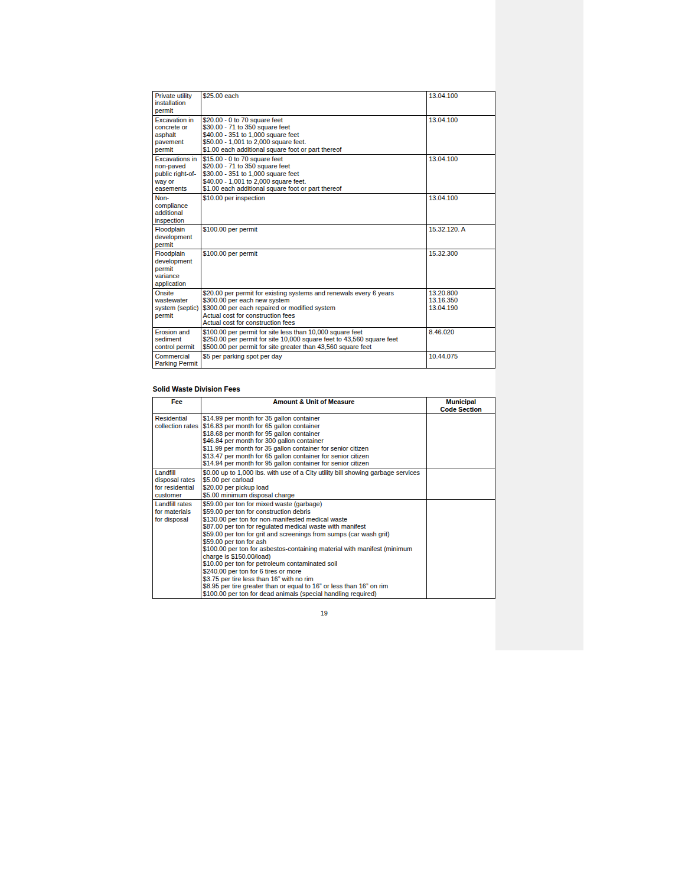| Private utility installation permit | $25.00 each | 13.04.100 |
| Excavation in concrete or asphalt pavement permit | $20.00 - 0 to 70 square feet $30.00 - 71 to 350 square feet $40.00 - 351 to 1,000 square feet $50.00 - 1,001 to 2,000 square feet. $1.00 each additional square foot or part thereof | 13.04.100 |
| Excavations in non-paved public right-of-way or easements | $15.00 - 0 to 70 square feet $20.00 - 71 to 350 square feet $30.00 - 351 to 1,000 square feet $40.00 - 1,001 to 2,000 square feet. $1.00 each additional square foot or part thereof | 13.04.100 |
| Non-compliance additional inspection | $10.00 per inspection | 13.04.100 |
| Floodplain development permit | $100.00 per permit | 15.32.120. A |
| Floodplain development permit variance application | $100.00 per permit | 15.32.300 |
| Onsite wastewater system (septic) permit | $20.00 per permit for existing systems and renewals every 6 years $300.00 per each new system $300.00 per each repaired or modified system Actual cost for construction fees Actual cost for construction fees | 13.20.800 13.16.350 13.04.190 |
| Erosion and sediment control permit | $100.00 per permit for site less than 10,000 square feet $250.00 per permit for site 10,000 square feet to 43,560 square feet $500.00 per permit for site greater than 43,560 square feet | 8.46.020 |
| Commercial Parking Permit | $5 per parking spot per day | 10.44.075 |
Solid Waste Division Fees
| Fee | Amount & Unit of Measure | Municipal Code Section |
| --- | --- | --- |
| Residential collection rates | $14.99 per month for 35 gallon container $16.83 per month for 65 gallon container $18.68 per month for 95 gallon container $46.84 per month for 300 gallon container $11.99 per month for 35 gallon container for senior citizen $13.47 per month for 65 gallon container for senior citizen $14.94 per month for 95 gallon container for senior citizen | |
| Landfill disposal rates for residential customer | $0.00 up to 1,000 lbs. with use of a City utility bill showing garbage services $5.00 per carload $20.00 per pickup load $5.00 minimum disposal charge | |
| Landfill rates for materials for disposal | $59.00 per ton for mixed waste (garbage) $59.00 per ton for construction debris $130.00 per ton for non-manifested medical waste $87.00 per ton for regulated medical waste with manifest $59.00 per ton for grit and screenings from sumps (car wash grit) $59.00 per ton for ash $100.00 per ton for asbestos-containing material with manifest (minimum charge is $150.00/load) $10.00 per ton for petroleum contaminated soil $240.00 per ton for 6 tires or more $3.75 per tire less than 16” with no rim $8.95 per tire greater than or equal to 16” or less than 16” on rim $100.00 per ton for dead animals (special handling required) | |
19